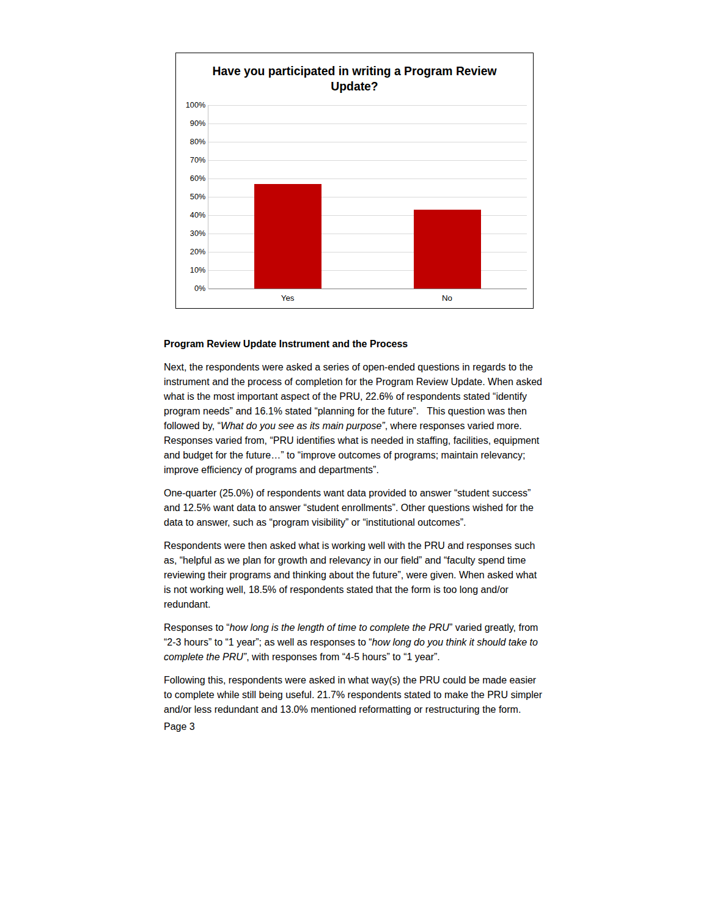Have you participated in writing a Program Review
Update?
100% 90% 80% 70% 60% 50% 40% 30% 20% 10% 0%
Yes
No
Program Review Update Instrument and the Process
Next, the respondents were asked a series of open-ended questions in regards to the instrument and the process of completion for the Program Review Update. When asked what is the most important aspect of the PRU, 22.6% of respondents stated “identify program needs” and 16.1% stated “planning for the future”. This question was then followed by, “What do you see as its main purpose”, where responses varied more. Responses varied from, “PRU identifies what is needed in staffing, facilities, equipment and budget for the future…” to “improve outcomes of programs; maintain relevancy; improve efficiency of programs and departments”.
One-quarter (25.0%) of respondents want data provided to answer “student success” and 12.5% want data to answer “student enrollments”. Other questions wished for the data to answer, such as “program visibility” or “institutional outcomes”.
Respondents were then asked what is working well with the PRU and responses such as, “helpful as we plan for growth and relevancy in our field” and “faculty spend time reviewing their programs and thinking about the future”, were given. When asked what is not working well, 18.5% of respondents stated that the form is too long and/or redundant.
Responses to “how long is the length of time to complete the PRU” varied greatly, from “2-3 hours” to “1 year”; as well as responses to “how long do you think it should take to complete the PRU”, with responses from “4-5 hours” to “1 year”.
Following this, respondents were asked in what way(s) the PRU could be made easier to complete while still being useful. 21.7% respondents stated to make the PRU simpler and/or less redundant and 13.0% mentioned reformatting or restructuring the form.
Page 3